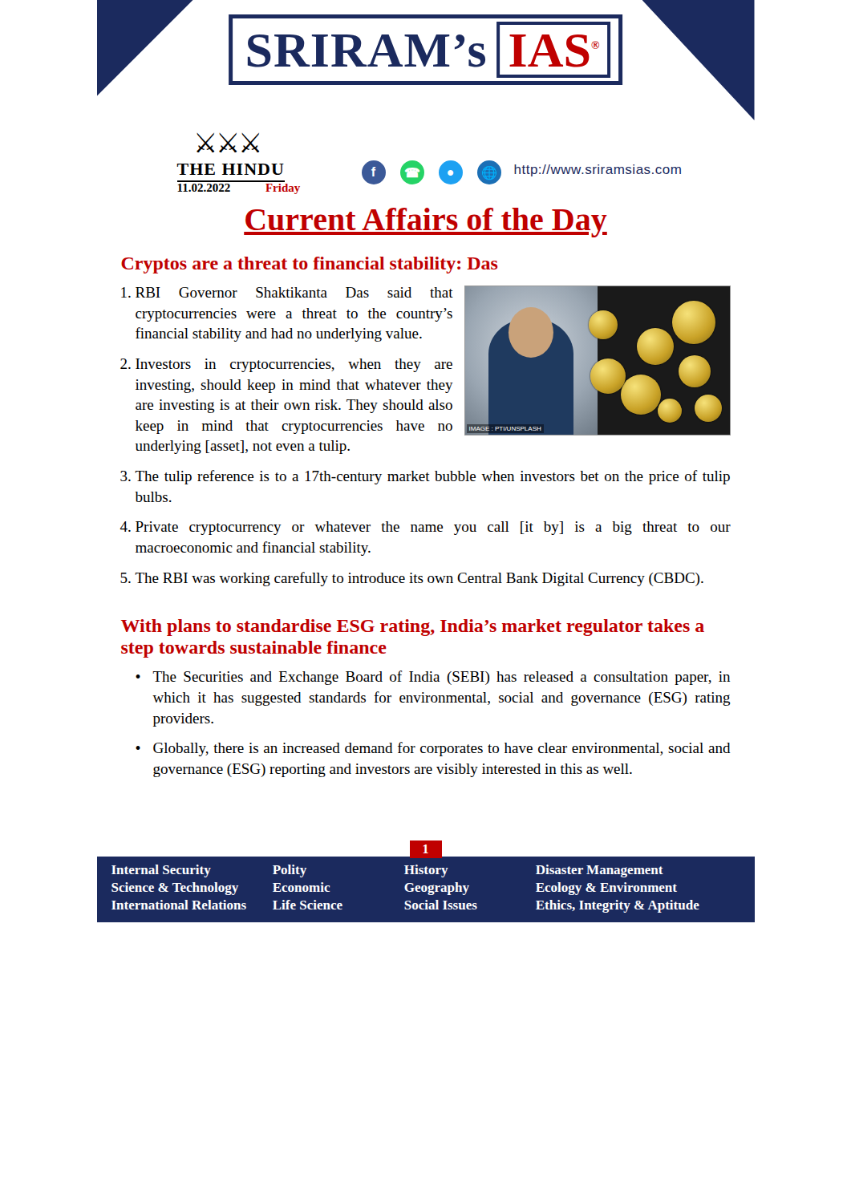SRIRAM’s IAS®
⚔⚔⚔
THE HINDU
11.02.2022 Friday
f ☎ ● 🌐
http://www.sriramsias.com
Current Affairs of the Day
Cryptos are a threat to financial stability: Das
IMAGE : PTI/UNSPLASH
RBI Governor Shaktikanta Das said that cryptocurrencies were a threat to the country’s financial stability and had no underlying value.
Investors in cryptocurrencies, when they are investing, should keep in mind that whatever they are investing is at their own risk. They should also keep in mind that cryptocurrencies have no underlying [asset], not even a tulip.
The tulip reference is to a 17th-century market bubble when investors bet on the price of tulip bulbs.
Private cryptocurrency or whatever the name you call [it by] is a big threat to our macroeconomic and financial stability.
The RBI was working carefully to introduce its own Central Bank Digital Currency (CBDC).
With plans to standardise ESG rating, India’s market regulator takes a step towards sustainable finance
The Securities and Exchange Board of India (SEBI) has released a consultation paper, in which it has suggested standards for environmental, social and governance (ESG) rating providers.
Globally, there is an increased demand for corporates to have clear environmental, social and governance (ESG) reporting and investors are visibly interested in this as well.
1
| Internal Security | Polity | History | Disaster Management |
| Science & Technology | Economic | Geography | Ecology & Environment |
| International Relations | Life Science | Social Issues | Ethics, Integrity & Aptitude |